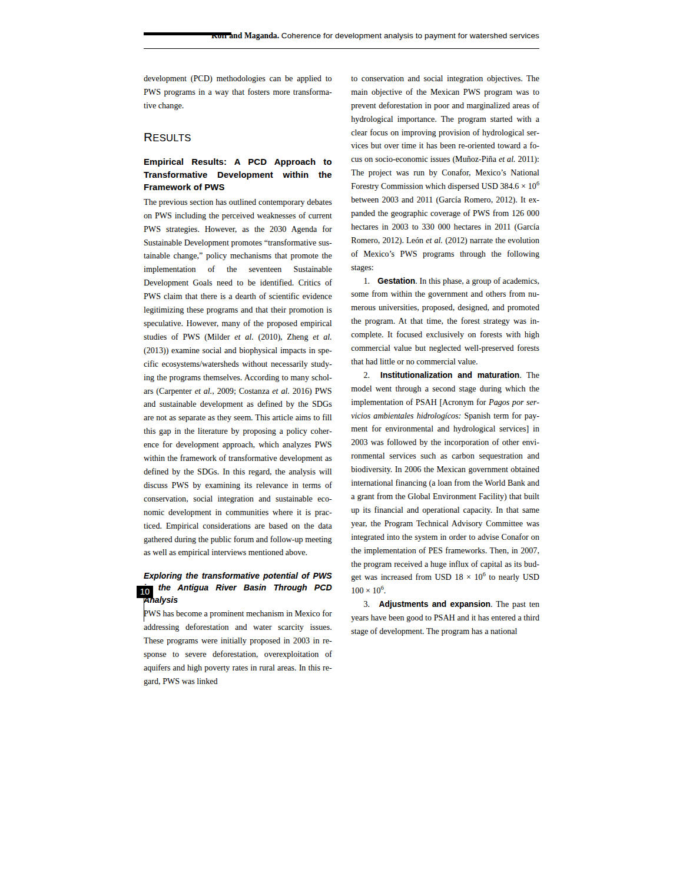Koff and Maganda. Coherence for development analysis to payment for watershed services
development (PCD) methodologies can be applied to PWS programs in a way that fosters more transformative change.
RESULTS
Empirical Results: A PCD Approach to Transformative Development within the Framework of PWS
The previous section has outlined contemporary debates on PWS including the perceived weaknesses of current PWS strategies. However, as the 2030 Agenda for Sustainable Development promotes “transformative sustainable change,” policy mechanisms that promote the implementation of the seventeen Sustainable Development Goals need to be identified. Critics of PWS claim that there is a dearth of scientific evidence legitimizing these programs and that their promotion is speculative. However, many of the proposed empirical studies of PWS (Milder et al. (2010), Zheng et al. (2013)) examine social and biophysical impacts in specific ecosystems/watersheds without necessarily studying the programs themselves. According to many scholars (Carpenter et al., 2009; Costanza et al. 2016) PWS and sustainable development as defined by the SDGs are not as separate as they seem. This article aims to fill this gap in the literature by proposing a policy coherence for development approach, which analyzes PWS within the framework of transformative development as defined by the SDGs. In this regard, the analysis will discuss PWS by examining its relevance in terms of conservation, social integration and sustainable economic development in communities where it is practiced. Empirical considerations are based on the data gathered during the public forum and follow-up meeting as well as empirical interviews mentioned above.
Exploring the transformative potential of PWS in the Antigua River Basin Through PCD Analysis
PWS has become a prominent mechanism in Mexico for addressing deforestation and water scarcity issues. These programs were initially proposed in 2003 in response to severe deforestation, overexploitation of aquifers and high poverty rates in rural areas. In this regard, PWS was linked
to conservation and social integration objectives. The main objective of the Mexican PWS program was to prevent deforestation in poor and marginalized areas of hydrological importance. The program started with a clear focus on improving provision of hydrological services but over time it has been re-oriented toward a focus on socio-economic issues (Muñoz-Piña et al. 2011): The project was run by Conafor, Mexico’s National Forestry Commission which dispersed USD 384.6 × 106 between 2003 and 2011 (García Romero, 2012). It expanded the geographic coverage of PWS from 126 000 hectares in 2003 to 330 000 hectares in 2011 (García Romero, 2012). León et al. (2012) narrate the evolution of Mexico’s PWS programs through the following stages:
1. Gestation. In this phase, a group of academics, some from within the government and others from numerous universities, proposed, designed, and promoted the program. At that time, the forest strategy was incomplete. It focused exclusively on forests with high commercial value but neglected well-preserved forests that had little or no commercial value.
2. Institutionalization and maturation. The model went through a second stage during which the implementation of PSAH [Acronym for Pagos por servicios ambientales hidrologícos: Spanish term for payment for environmental and hydrological services] in 2003 was followed by the incorporation of other environmental services such as carbon sequestration and biodiversity. In 2006 the Mexican government obtained international financing (a loan from the World Bank and a grant from the Global Environment Facility) that built up its financial and operational capacity. In that same year, the Program Technical Advisory Committee was integrated into the system in order to advise Conafor on the implementation of PES frameworks. Then, in 2007, the program received a huge influx of capital as its budget was increased from USD 18 × 106 to nearly USD 100 × 106.
3. Adjustments and expansion. The past ten years have been good to PSAH and it has entered a third stage of development. The program has a national
10